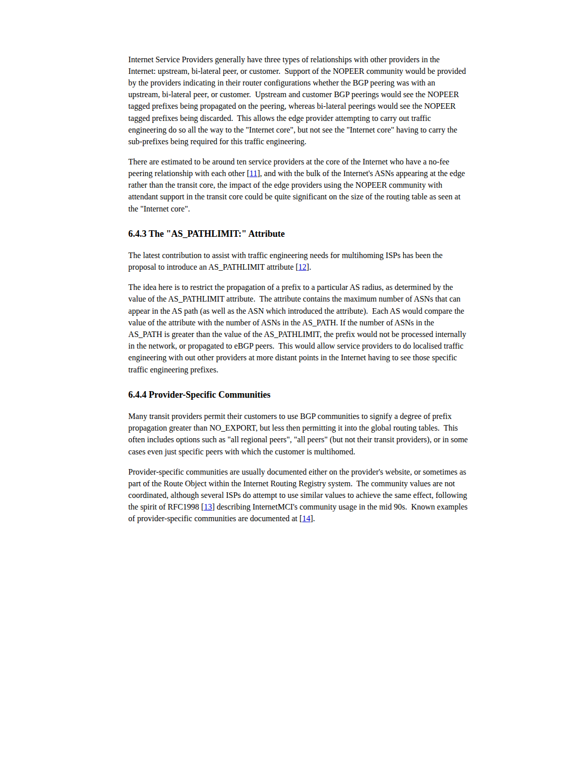Internet Service Providers generally have three types of relationships with other providers in the Internet: upstream, bi-lateral peer, or customer. Support of the NOPEER community would be provided by the providers indicating in their router configurations whether the BGP peering was with an upstream, bi-lateral peer, or customer. Upstream and customer BGP peerings would see the NOPEER tagged prefixes being propagated on the peering, whereas bi-lateral peerings would see the NOPEER tagged prefixes being discarded. This allows the edge provider attempting to carry out traffic engineering do so all the way to the "Internet core", but not see the "Internet core" having to carry the sub-prefixes being required for this traffic engineering.
There are estimated to be around ten service providers at the core of the Internet who have a no-fee peering relationship with each other [11], and with the bulk of the Internet's ASNs appearing at the edge rather than the transit core, the impact of the edge providers using the NOPEER community with attendant support in the transit core could be quite significant on the size of the routing table as seen at the "Internet core".
6.4.3 The "AS_PATHLIMIT:" Attribute
The latest contribution to assist with traffic engineering needs for multihoming ISPs has been the proposal to introduce an AS_PATHLIMIT attribute [12].
The idea here is to restrict the propagation of a prefix to a particular AS radius, as determined by the value of the AS_PATHLIMIT attribute. The attribute contains the maximum number of ASNs that can appear in the AS path (as well as the ASN which introduced the attribute). Each AS would compare the value of the attribute with the number of ASNs in the AS_PATH. If the number of ASNs in the AS_PATH is greater than the value of the AS_PATHLIMIT, the prefix would not be processed internally in the network, or propagated to eBGP peers. This would allow service providers to do localised traffic engineering with out other providers at more distant points in the Internet having to see those specific traffic engineering prefixes.
6.4.4 Provider-Specific Communities
Many transit providers permit their customers to use BGP communities to signify a degree of prefix propagation greater than NO_EXPORT, but less then permitting it into the global routing tables. This often includes options such as "all regional peers", "all peers" (but not their transit providers), or in some cases even just specific peers with which the customer is multihomed.
Provider-specific communities are usually documented either on the provider's website, or sometimes as part of the Route Object within the Internet Routing Registry system. The community values are not coordinated, although several ISPs do attempt to use similar values to achieve the same effect, following the spirit of RFC1998 [13] describing InternetMCI's community usage in the mid 90s. Known examples of provider-specific communities are documented at [14].